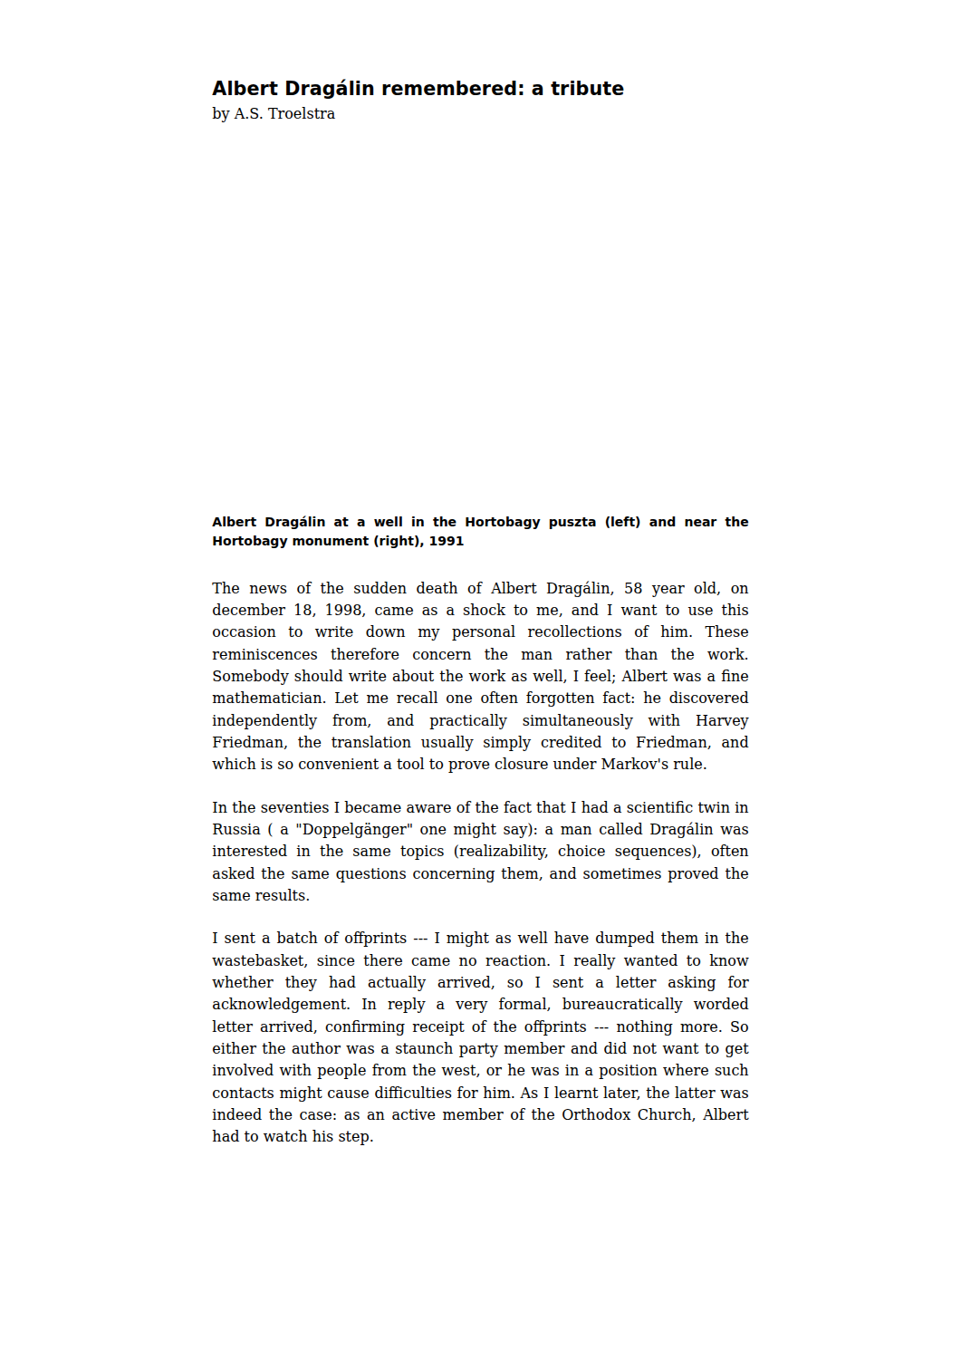Albert Dragálin remembered: a tribute
by A.S. Troelstra
Albert Dragálin at a well in the Hortobagy puszta (left) and near the Hortobagy monument (right), 1991
The news of the sudden death of Albert Dragálin, 58 year old, on december 18, 1998, came as a shock to me, and I want to use this occasion to write down my personal recollections of him. These reminiscences therefore concern the man rather than the work. Somebody should write about the work as well, I feel; Albert was a fine mathematician. Let me recall one often forgotten fact: he discovered independently from, and practically simultaneously with Harvey Friedman, the translation usually simply credited to Friedman, and which is so convenient a tool to prove closure under Markov's rule.
In the seventies I became aware of the fact that I had a scientific twin in Russia ( a "Doppelgänger" one might say): a man called Dragálin was interested in the same topics (realizability, choice sequences), often asked the same questions concerning them, and sometimes proved the same results.
I sent a batch of offprints --- I might as well have dumped them in the wastebasket, since there came no reaction. I really wanted to know whether they had actually arrived, so I sent a letter asking for acknowledgement. In reply a very formal, bureaucratically worded letter arrived, confirming receipt of the offprints --- nothing more. So either the author was a staunch party member and did not want to get involved with people from the west, or he was in a position where such contacts might cause difficulties for him. As I learnt later, the latter was indeed the case: as an active member of the Orthodox Church, Albert had to watch his step.